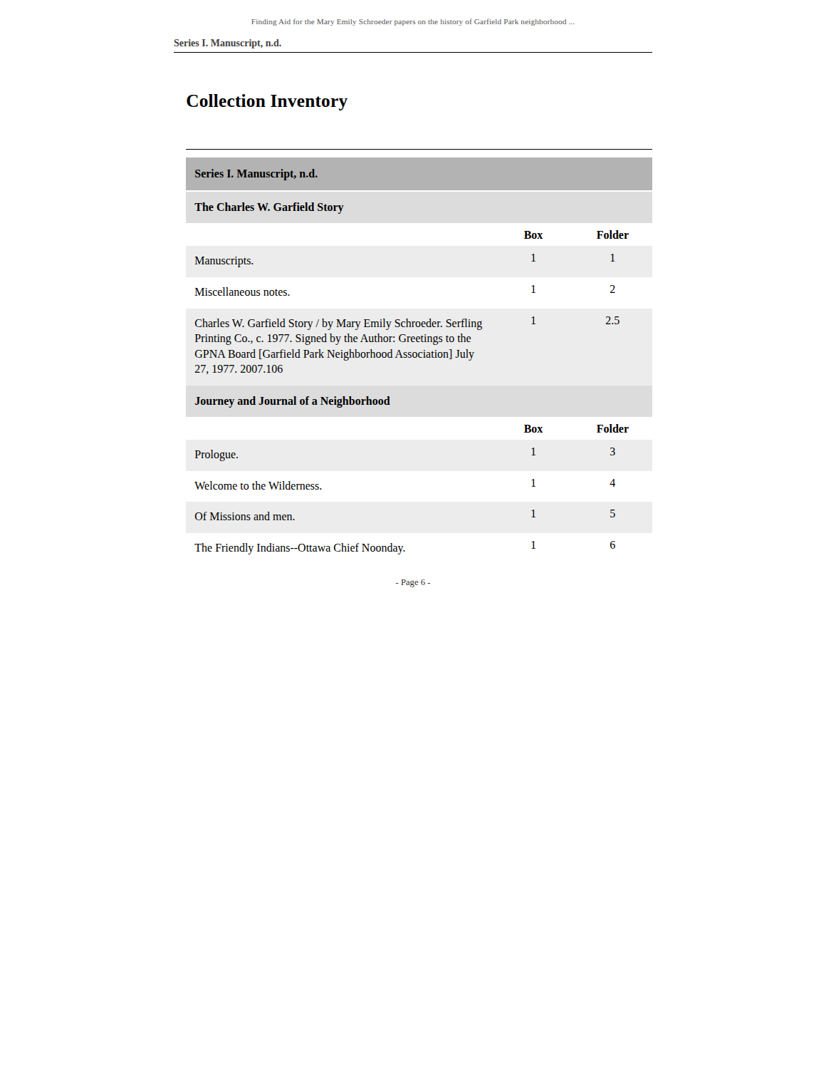Finding Aid for the Mary Emily Schroeder papers on the history of Garfield Park neighborhood ...
Series I. Manuscript, n.d.
Collection Inventory
| Series I. Manuscript, n.d. |
| The Charles W. Garfield Story |
| | Box | Folder |
| Manuscripts. | 1 | 1 |
| Miscellaneous notes. | 1 | 2 |
| Charles W. Garfield Story / by Mary Emily Schroeder. Serfling Printing Co., c. 1977. Signed by the Author: Greetings to the GPNA Board [Garfield Park Neighborhood Association] July 27, 1977. 2007.106 | 1 | 2.5 |
| Journey and Journal of a Neighborhood |
| | Box | Folder |
| Prologue. | 1 | 3 |
| Welcome to the Wilderness. | 1 | 4 |
| Of Missions and men. | 1 | 5 |
| The Friendly Indians--Ottawa Chief Noonday. | 1 | 6 |
- Page 6 -